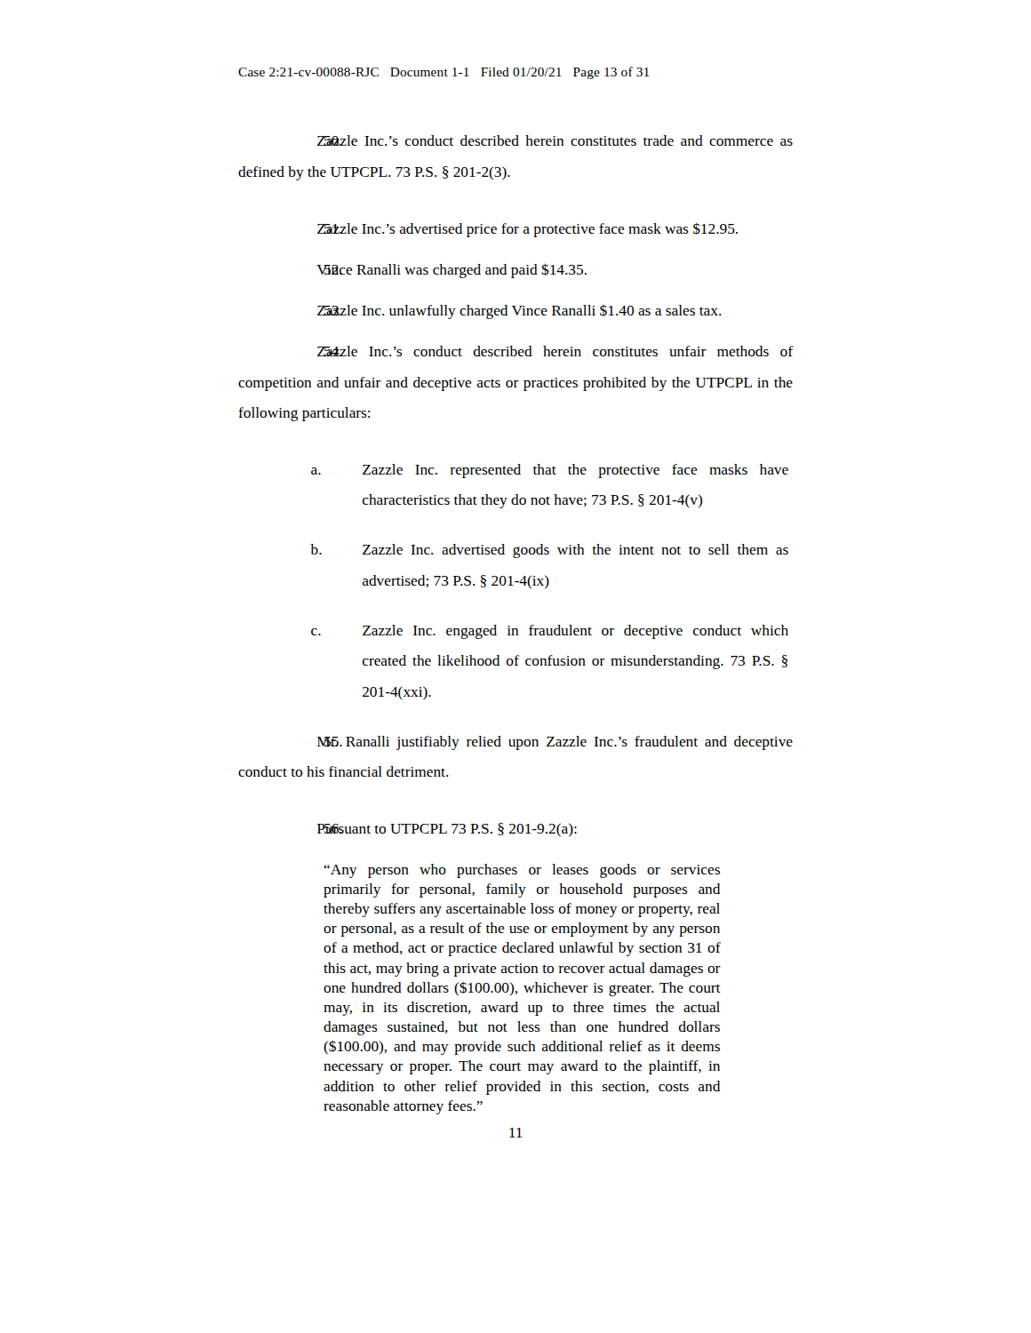Case 2:21-cv-00088-RJC Document 1-1 Filed 01/20/21 Page 13 of 31
50. Zazzle Inc.’s conduct described herein constitutes trade and commerce as defined by the UTPCPL. 73 P.S. § 201-2(3).
51. Zazzle Inc.’s advertised price for a protective face mask was $12.95.
52. Vince Ranalli was charged and paid $14.35.
53. Zazzle Inc. unlawfully charged Vince Ranalli $1.40 as a sales tax.
54. Zazzle Inc.’s conduct described herein constitutes unfair methods of competition and unfair and deceptive acts or practices prohibited by the UTPCPL in the following particulars:
a. Zazzle Inc. represented that the protective face masks have characteristics that they do not have; 73 P.S. § 201-4(v)
b. Zazzle Inc. advertised goods with the intent not to sell them as advertised; 73 P.S. § 201-4(ix)
c. Zazzle Inc. engaged in fraudulent or deceptive conduct which created the likelihood of confusion or misunderstanding. 73 P.S. § 201-4(xxi).
55. Mr. Ranalli justifiably relied upon Zazzle Inc.’s fraudulent and deceptive conduct to his financial detriment.
56. Pursuant to UTPCPL 73 P.S. § 201-9.2(a):
“Any person who purchases or leases goods or services primarily for personal, family or household purposes and thereby suffers any ascertainable loss of money or property, real or personal, as a result of the use or employment by any person of a method, act or practice declared unlawful by section 31 of this act, may bring a private action to recover actual damages or one hundred dollars ($100.00), whichever is greater. The court may, in its discretion, award up to three times the actual damages sustained, but not less than one hundred dollars ($100.00), and may provide such additional relief as it deems necessary or proper. The court may award to the plaintiff, in addition to other relief provided in this section, costs and reasonable attorney fees.”
11